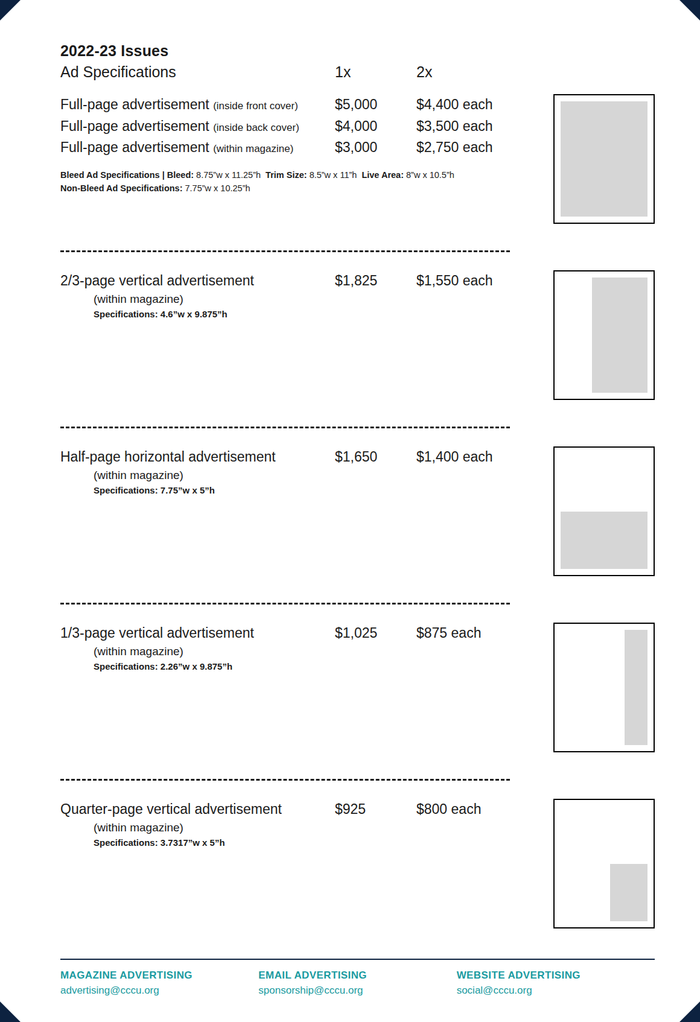2022-23 Issues
Ad Specifications
1x
2x
Full-page advertisement (inside front cover)
$5,000
$4,400 each
Full-page advertisement (inside back cover)
$4,000
$3,500 each
Full-page advertisement (within magazine)
$3,000
$2,750 each
Bleed Ad Specifications | Bleed: 8.75”w x 11.25”h Trim Size: 8.5”w x 11”h Live Area: 8”w x 10.5”h
Non-Bleed Ad Specifications: 7.75”w x 10.25”h
2/3-page vertical advertisement
$1,825
$1,550 each
(within magazine)
Specifications: 4.6”w x 9.875”h
Half-page horizontal advertisement
$1,650
$1,400 each
(within magazine)
Specifications: 7.75”w x 5”h
1/3-page vertical advertisement
$1,025
$875 each
(within magazine)
Specifications: 2.26”w x 9.875”h
Quarter-page vertical advertisement
$925
$800 each
(within magazine)
Specifications: 3.7317”w x 5”h
MAGAZINE ADVERTISING
advertising@cccu.org
EMAIL ADVERTISING
sponsorship@cccu.org
WEBSITE ADVERTISING
social@cccu.org